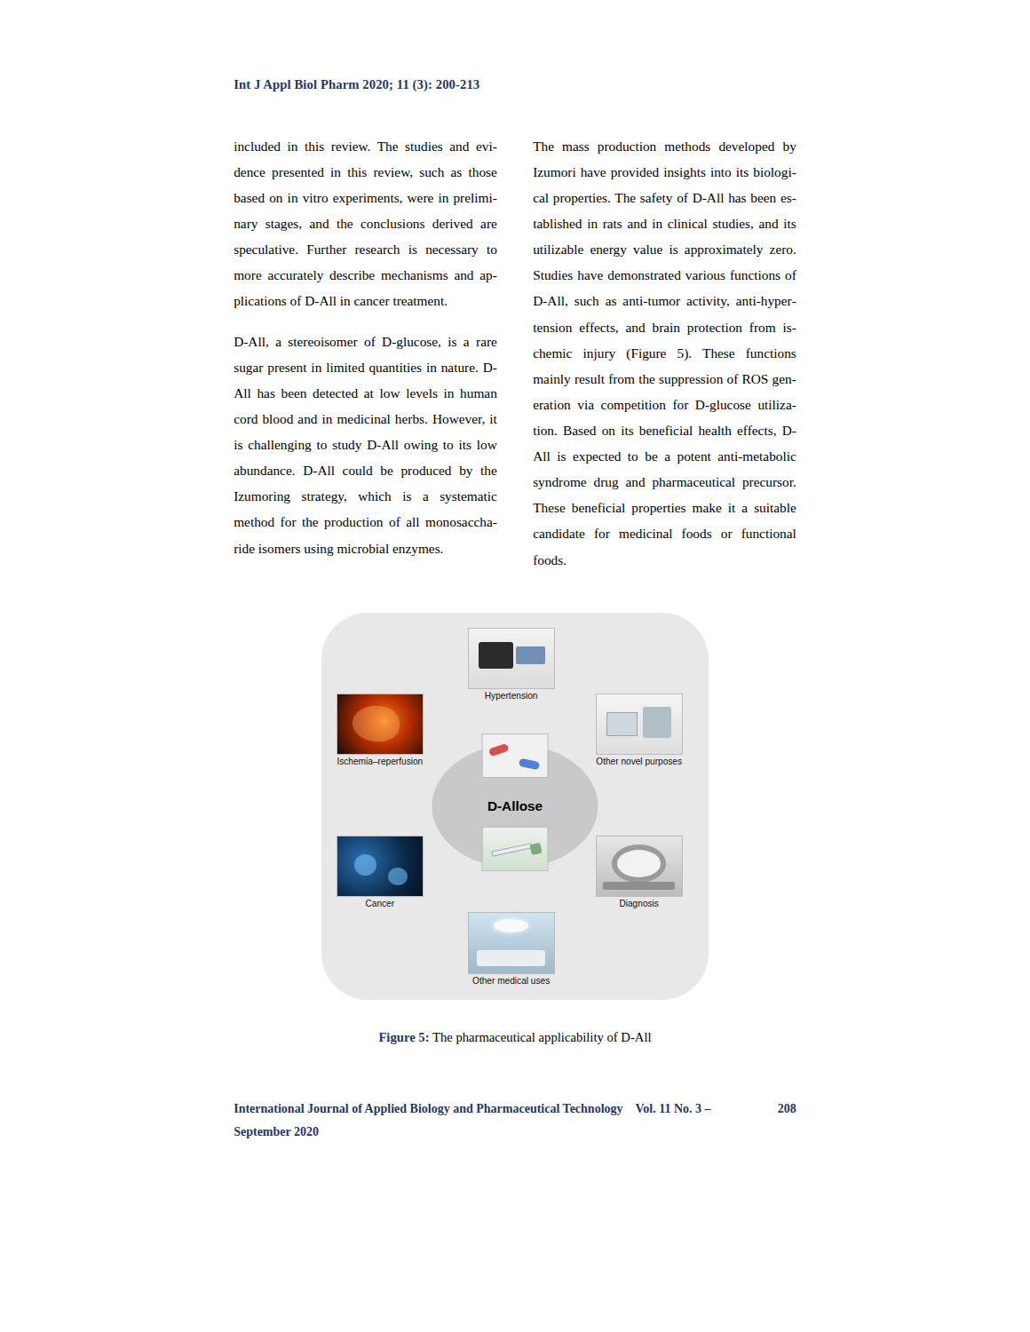Int J Appl Biol Pharm 2020; 11 (3): 200-213
included in this review. The studies and evidence presented in this review, such as those based on in vitro experiments, were in preliminary stages, and the conclusions derived are speculative. Further research is necessary to more accurately describe mechanisms and applications of D-All in cancer treatment.
D-All, a stereoisomer of D-glucose, is a rare sugar present in limited quantities in nature. D-All has been detected at low levels in human cord blood and in medicinal herbs. However, it is challenging to study D-All owing to its low abundance. D-All could be produced by the Izumoring strategy, which is a systematic method for the production of all monosaccharide isomers using microbial enzymes.
The mass production methods developed by Izumori have provided insights into its biological properties. The safety of D-All has been established in rats and in clinical studies, and its utilizable energy value is approximately zero. Studies have demonstrated various functions of D-All, such as anti-tumor activity, anti-hypertension effects, and brain protection from ischemic injury (Figure 5). These functions mainly result from the suppression of ROS generation via competition for D-glucose utilization. Based on its beneficial health effects, D-All is expected to be a potent anti-metabolic syndrome drug and pharmaceutical precursor. These beneficial properties make it a suitable candidate for medicinal foods or functional foods.
D-Allose
Hypertension
Ischemia–reperfusion
Cancer
Other medical uses
Diagnosis
Other novel purposes
Figure 5: The pharmaceutical applicability of D-All
International Journal of Applied Biology and Pharmaceutical Technology Vol. 11 No. 3 – September 2020
208